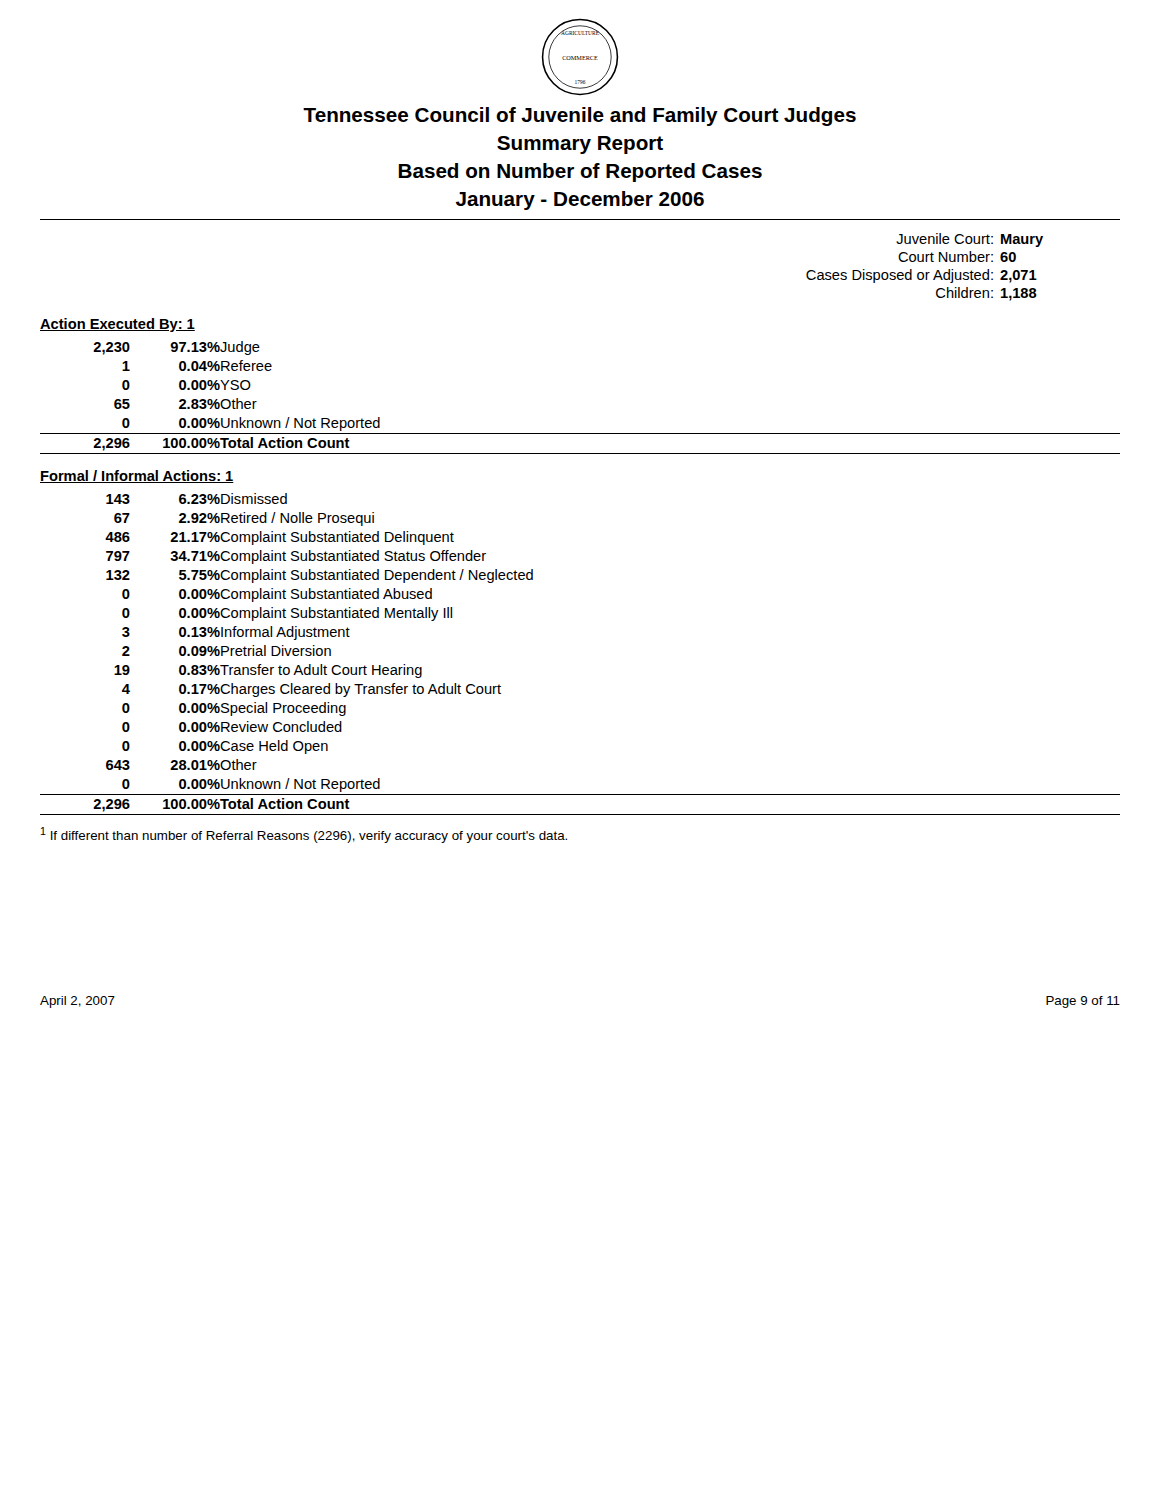Tennessee Council of Juvenile and Family Court Judges
Summary Report
Based on Number of Reported Cases
January - December 2006
| Juvenile Court: | Maury |
| Court Number: | 60 |
| Cases Disposed or Adjusted: | 2,071 |
| Children: | 1,188 |
Action Executed By: 1
| 2,230 | 97.13% | Judge |
| 1 | 0.04% | Referee |
| 0 | 0.00% | YSO |
| 65 | 2.83% | Other |
| 0 | 0.00% | Unknown / Not Reported |
| 2,296 | 100.00% | Total Action Count |
Formal / Informal Actions: 1
| 143 | 6.23% | Dismissed |
| 67 | 2.92% | Retired / Nolle Prosequi |
| 486 | 21.17% | Complaint Substantiated Delinquent |
| 797 | 34.71% | Complaint Substantiated Status Offender |
| 132 | 5.75% | Complaint Substantiated Dependent / Neglected |
| 0 | 0.00% | Complaint Substantiated Abused |
| 0 | 0.00% | Complaint Substantiated Mentally Ill |
| 3 | 0.13% | Informal Adjustment |
| 2 | 0.09% | Pretrial Diversion |
| 19 | 0.83% | Transfer to Adult Court Hearing |
| 4 | 0.17% | Charges Cleared by Transfer to Adult Court |
| 0 | 0.00% | Special Proceeding |
| 0 | 0.00% | Review Concluded |
| 0 | 0.00% | Case Held Open |
| 643 | 28.01% | Other |
| 0 | 0.00% | Unknown / Not Reported |
| 2,296 | 100.00% | Total Action Count |
1 If different than number of Referral Reasons (2296), verify accuracy of your court's data.
April 2, 2007 Page 9 of 11